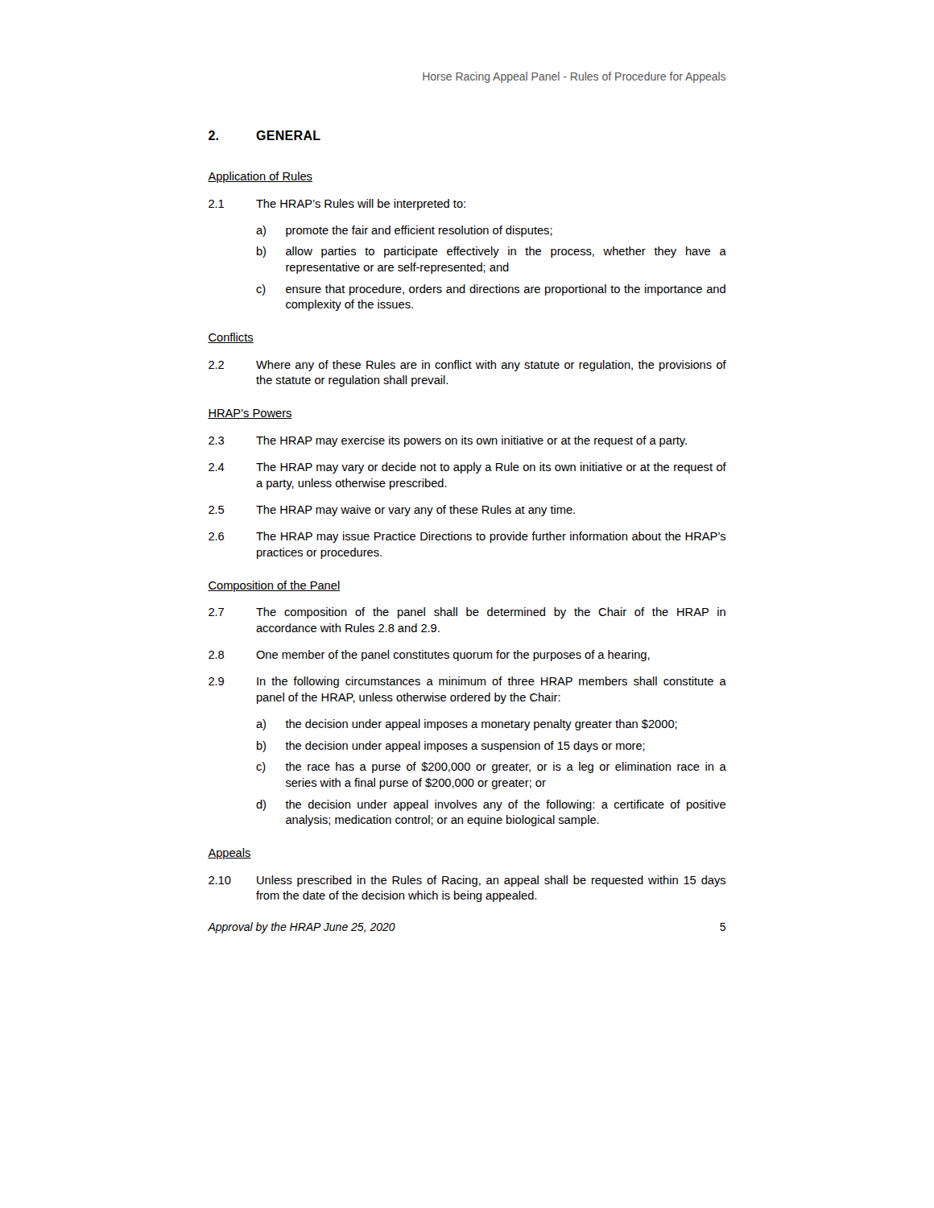Horse Racing Appeal Panel - Rules of Procedure for Appeals
2. GENERAL
Application of Rules
2.1
The HRAP’s Rules will be interpreted to:
a) promote the fair and efficient resolution of disputes;
b) allow parties to participate effectively in the process, whether they have a representative or are self-represented; and
c) ensure that procedure, orders and directions are proportional to the importance and complexity of the issues.
Conflicts
2.2
Where any of these Rules are in conflict with any statute or regulation, the provisions of the statute or regulation shall prevail.
HRAP’s Powers
2.3
The HRAP may exercise its powers on its own initiative or at the request of a party.
2.4
The HRAP may vary or decide not to apply a Rule on its own initiative or at the request of a party, unless otherwise prescribed.
2.5
The HRAP may waive or vary any of these Rules at any time.
2.6
The HRAP may issue Practice Directions to provide further information about the HRAP’s practices or procedures.
Composition of the Panel
2.7
The composition of the panel shall be determined by the Chair of the HRAP in accordance with Rules 2.8 and 2.9.
2.8
One member of the panel constitutes quorum for the purposes of a hearing,
2.9
In the following circumstances a minimum of three HRAP members shall constitute a panel of the HRAP, unless otherwise ordered by the Chair:
a) the decision under appeal imposes a monetary penalty greater than $2000;
b) the decision under appeal imposes a suspension of 15 days or more;
c) the race has a purse of $200,000 or greater, or is a leg or elimination race in a series with a final purse of $200,000 or greater; or
d) the decision under appeal involves any of the following: a certificate of positive analysis; medication control; or an equine biological sample.
Appeals
2.10
Unless prescribed in the Rules of Racing, an appeal shall be requested within 15 days from the date of the decision which is being appealed.
Approval by the HRAP June 25, 2020 5